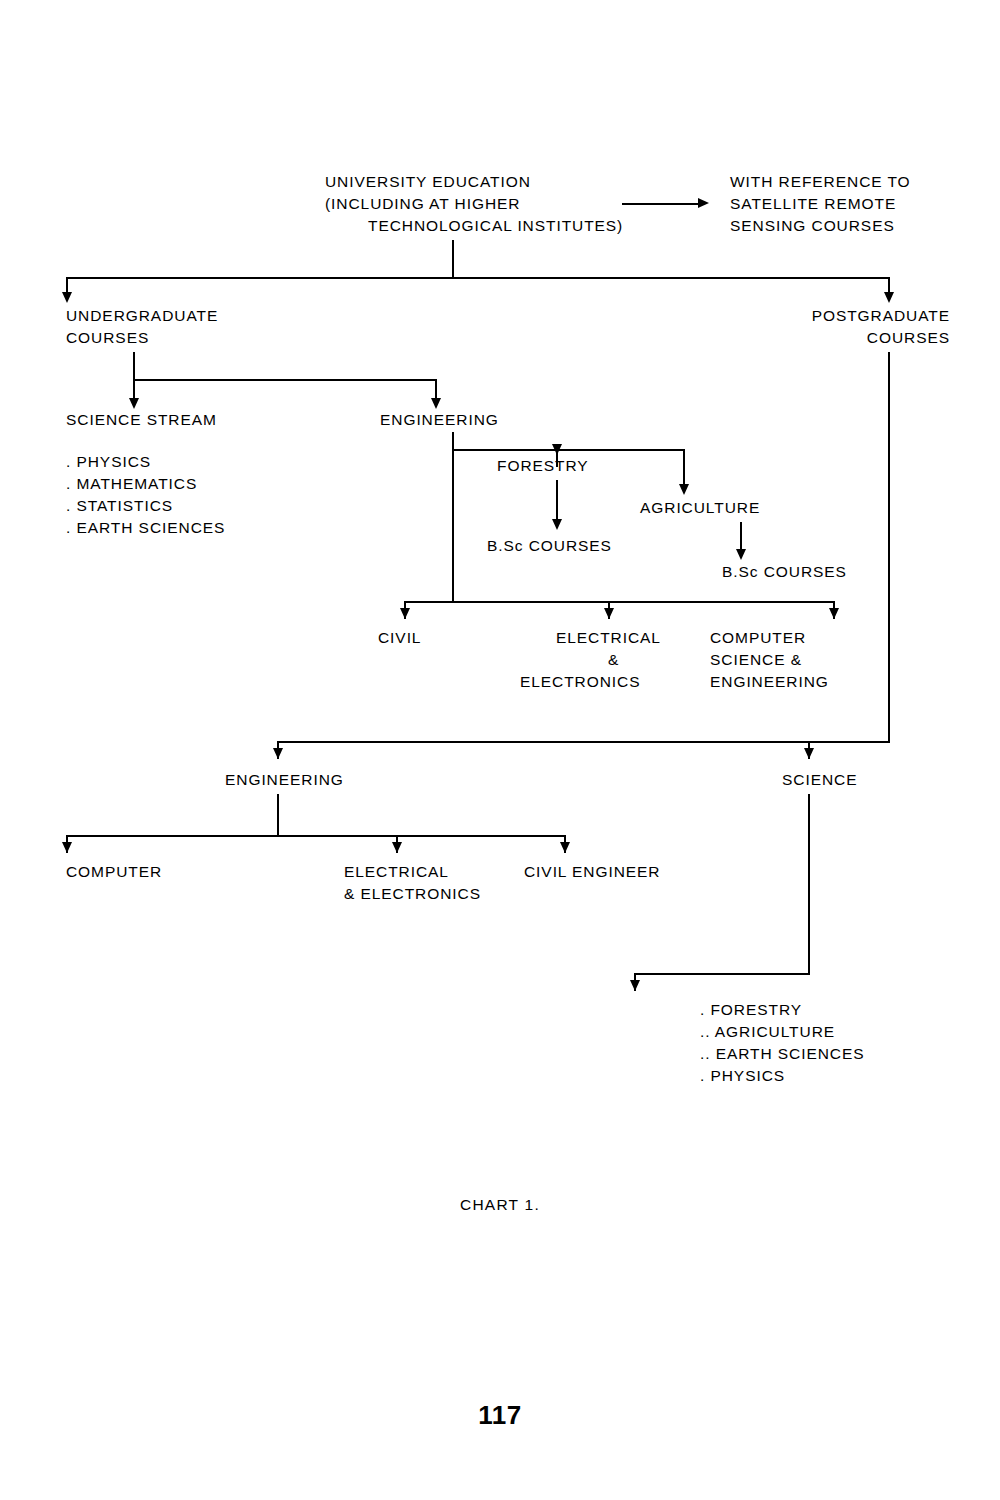UNIVERSITY EDUCATION
(INCLUDING AT HIGHER
TECHNOLOGICAL INSTITUTES)
WITH REFERENCE TO
SATELLITE REMOTE
SENSING COURSES
UNDERGRADUATE
COURSES
POSTGRADUATE
COURSES
SCIENCE STREAM
ENGINEERING
. PHYSICS
. MATHEMATICS
. STATISTICS
. EARTH SCIENCES
FORESTRY
AGRICULTURE
B.Sc COURSES
B.Sc COURSES
CIVIL
ELECTRICAL
&
ELECTRONICS
COMPUTER
SCIENCE &
ENGINEERING
ENGINEERING
SCIENCE
COMPUTER
ELECTRICAL
& ELECTRONICS
CIVIL ENGINEER
. FORESTRY
.. AGRICULTURE
.. EARTH SCIENCES
. PHYSICS
CHART 1.
117